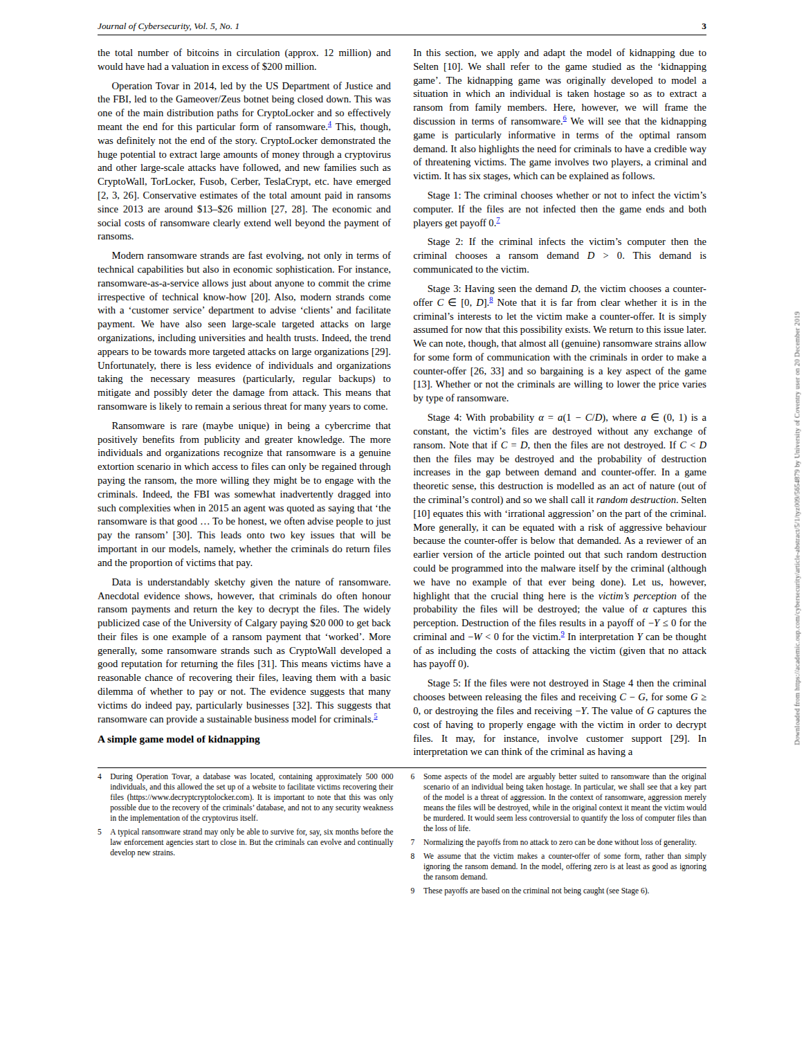Downloaded from https://academic.oup.com/cybersecurity/article-abstract/5/1/tyz009/5654879 by University of Coventry user on 20 December 2019
Journal of Cybersecurity, Vol. 5, No. 1 3
the total number of bitcoins in circulation (approx. 12 million) and would have had a valuation in excess of $200 million.
Operation Tovar in 2014, led by the US Department of Justice and the FBI, led to the Gameover/Zeus botnet being closed down. This was one of the main distribution paths for CryptoLocker and so effectively meant the end for this particular form of ransomware.4 This, though, was definitely not the end of the story. CryptoLocker demonstrated the huge potential to extract large amounts of money through a cryptovirus and other large-scale attacks have followed, and new families such as CryptoWall, TorLocker, Fusob, Cerber, TeslaCrypt, etc. have emerged [2, 3, 26]. Conservative estimates of the total amount paid in ransoms since 2013 are around $13–$26 million [27, 28]. The economic and social costs of ransomware clearly extend well beyond the payment of ransoms.
Modern ransomware strands are fast evolving, not only in terms of technical capabilities but also in economic sophistication. For instance, ransomware-as-a-service allows just about anyone to commit the crime irrespective of technical know-how [20]. Also, modern strands come with a ‘customer service’ department to advise ‘clients’ and facilitate payment. We have also seen large-scale targeted attacks on large organizations, including universities and health trusts. Indeed, the trend appears to be towards more targeted attacks on large organizations [29]. Unfortunately, there is less evidence of individuals and organizations taking the necessary measures (particularly, regular backups) to mitigate and possibly deter the damage from attack. This means that ransomware is likely to remain a serious threat for many years to come.
Ransomware is rare (maybe unique) in being a cybercrime that positively benefits from publicity and greater knowledge. The more individuals and organizations recognize that ransomware is a genuine extortion scenario in which access to files can only be regained through paying the ransom, the more willing they might be to engage with the criminals. Indeed, the FBI was somewhat inadvertently dragged into such complexities when in 2015 an agent was quoted as saying that ‘the ransomware is that good … To be honest, we often advise people to just pay the ransom’ [30]. This leads onto two key issues that will be important in our models, namely, whether the criminals do return files and the proportion of victims that pay.
Data is understandably sketchy given the nature of ransomware. Anecdotal evidence shows, however, that criminals do often honour ransom payments and return the key to decrypt the files. The widely publicized case of the University of Calgary paying $20 000 to get back their files is one example of a ransom payment that ‘worked’. More generally, some ransomware strands such as CryptoWall developed a good reputation for returning the files [31]. This means victims have a reasonable chance of recovering their files, leaving them with a basic dilemma of whether to pay or not. The evidence suggests that many victims do indeed pay, particularly businesses [32]. This suggests that ransomware can provide a sustainable business model for criminals.5
A simple game model of kidnapping
In this section, we apply and adapt the model of kidnapping due to Selten [10]. We shall refer to the game studied as the ‘kidnapping game’. The kidnapping game was originally developed to model a situation in which an individual is taken hostage so as to extract a ransom from family members. Here, however, we will frame the discussion in terms of ransomware.6 We will see that the kidnapping game is particularly informative in terms of the optimal ransom demand. It also highlights the need for criminals to have a credible way of threatening victims. The game involves two players, a criminal and victim. It has six stages, which can be explained as follows.
Stage 1: The criminal chooses whether or not to infect the victim’s computer. If the files are not infected then the game ends and both players get payoff 0.7
Stage 2: If the criminal infects the victim’s computer then the criminal chooses a ransom demand D > 0. This demand is communicated to the victim.
Stage 3: Having seen the demand D, the victim chooses a counter-offer C ∈ [0, D].8 Note that it is far from clear whether it is in the criminal’s interests to let the victim make a counter-offer. It is simply assumed for now that this possibility exists. We return to this issue later. We can note, though, that almost all (genuine) ransomware strains allow for some form of communication with the criminals in order to make a counter-offer [26, 33] and so bargaining is a key aspect of the game [13]. Whether or not the criminals are willing to lower the price varies by type of ransomware.
Stage 4: With probability α = a(1 − C/D), where a ∈ (0, 1) is a constant, the victim’s files are destroyed without any exchange of ransom. Note that if C = D, then the files are not destroyed. If C < D then the files may be destroyed and the probability of destruction increases in the gap between demand and counter-offer. In a game theoretic sense, this destruction is modelled as an act of nature (out of the criminal’s control) and so we shall call it random destruction. Selten [10] equates this with ‘irrational aggression’ on the part of the criminal. More generally, it can be equated with a risk of aggressive behaviour because the counter-offer is below that demanded. As a reviewer of an earlier version of the article pointed out that such random destruction could be programmed into the malware itself by the criminal (although we have no example of that ever being done). Let us, however, highlight that the crucial thing here is the victim’s perception of the probability the files will be destroyed; the value of α captures this perception. Destruction of the files results in a payoff of −Y ≤ 0 for the criminal and −W < 0 for the victim.9 In interpretation Y can be thought of as including the costs of attacking the victim (given that no attack has payoff 0).
Stage 5: If the files were not destroyed in Stage 4 then the criminal chooses between releasing the files and receiving C − G, for some G ≥ 0, or destroying the files and receiving −Y. The value of G captures the cost of having to properly engage with the victim in order to decrypt files. It may, for instance, involve customer support [29]. In interpretation we can think of the criminal as having a
4 During Operation Tovar, a database was located, containing approximately 500 000 individuals, and this allowed the set up of a website to facilitate victims recovering their files (https://www.decryptcryptolocker.com). It is important to note that this was only possible due to the recovery of the criminals’ database, and not to any security weakness in the implementation of the cryptovirus itself.
5 A typical ransomware strand may only be able to survive for, say, six months before the law enforcement agencies start to close in. But the criminals can evolve and continually develop new strains.
6 Some aspects of the model are arguably better suited to ransomware than the original scenario of an individual being taken hostage. In particular, we shall see that a key part of the model is a threat of aggression. In the context of ransomware, aggression merely means the files will be destroyed, while in the original context it meant the victim would be murdered. It would seem less controversial to quantify the loss of computer files than the loss of life.
7 Normalizing the payoffs from no attack to zero can be done without loss of generality.
8 We assume that the victim makes a counter-offer of some form, rather than simply ignoring the ransom demand. In the model, offering zero is at least as good as ignoring the ransom demand.
9 These payoffs are based on the criminal not being caught (see Stage 6).